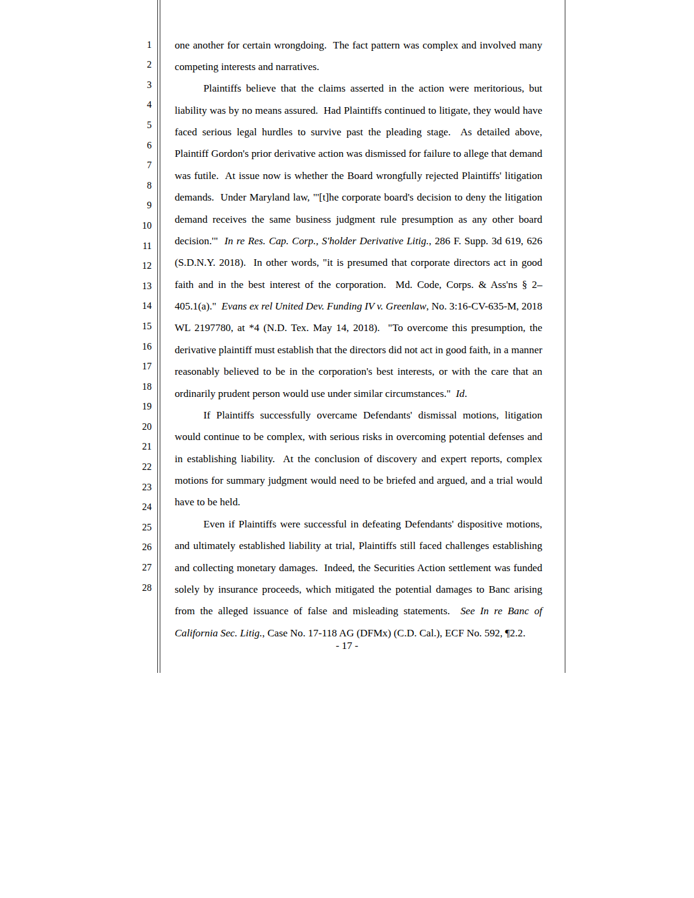1
2
3
4
5
6
7
8
9
10
11
12
13
14
15
16
17
18
19
20
21
22
23
24
25
26
27
28
one another for certain wrongdoing. The fact pattern was complex and involved many competing interests and narratives.
Plaintiffs believe that the claims asserted in the action were meritorious, but liability was by no means assured. Had Plaintiffs continued to litigate, they would have faced serious legal hurdles to survive past the pleading stage. As detailed above, Plaintiff Gordon's prior derivative action was dismissed for failure to allege that demand was futile. At issue now is whether the Board wrongfully rejected Plaintiffs' litigation demands. Under Maryland law, "'[t]he corporate board's decision to deny the litigation demand receives the same business judgment rule presumption as any other board decision.'" In re Res. Cap. Corp., S'holder Derivative Litig., 286 F. Supp. 3d 619, 626 (S.D.N.Y. 2018). In other words, "it is presumed that corporate directors act in good faith and in the best interest of the corporation. Md. Code, Corps. & Ass'ns § 2–405.1(a)." Evans ex rel United Dev. Funding IV v. Greenlaw, No. 3:16-CV-635-M, 2018 WL 2197780, at *4 (N.D. Tex. May 14, 2018). "To overcome this presumption, the derivative plaintiff must establish that the directors did not act in good faith, in a manner reasonably believed to be in the corporation's best interests, or with the care that an ordinarily prudent person would use under similar circumstances." Id.
If Plaintiffs successfully overcame Defendants' dismissal motions, litigation would continue to be complex, with serious risks in overcoming potential defenses and in establishing liability. At the conclusion of discovery and expert reports, complex motions for summary judgment would need to be briefed and argued, and a trial would have to be held.
Even if Plaintiffs were successful in defeating Defendants' dispositive motions, and ultimately established liability at trial, Plaintiffs still faced challenges establishing and collecting monetary damages. Indeed, the Securities Action settlement was funded solely by insurance proceeds, which mitigated the potential damages to Banc arising from the alleged issuance of false and misleading statements. See In re Banc of California Sec. Litig., Case No. 17-118 AG (DFMx) (C.D. Cal.), ECF No. 592, ¶2.2.
- 17 -